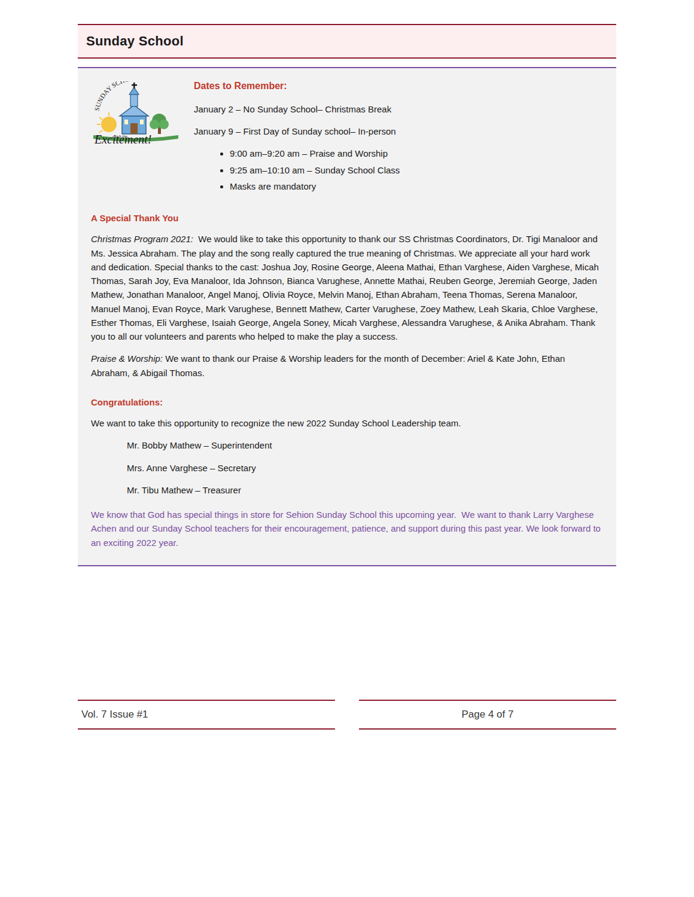Sunday School
SUNDAY SCHOOL Excitement! catch the
Dates to Remember:
January 2 – No Sunday School– Christmas Break
January 9 – First Day of Sunday school– In-person
9:00 am–9:20 am – Praise and Worship
9:25 am–10:10 am – Sunday School Class
Masks are mandatory
A Special Thank You
Christmas Program 2021: We would like to take this opportunity to thank our SS Christmas Coordinators, Dr. Tigi Manaloor and Ms. Jessica Abraham. The play and the song really captured the true meaning of Christmas. We appreciate all your hard work and dedication. Special thanks to the cast: Joshua Joy, Rosine George, Aleena Mathai, Ethan Varghese, Aiden Varghese, Micah Thomas, Sarah Joy, Eva Manaloor, Ida Johnson, Bianca Varughese, Annette Mathai, Reuben George, Jeremiah George, Jaden Mathew, Jonathan Manaloor, Angel Manoj, Olivia Royce, Melvin Manoj, Ethan Abraham, Teena Thomas, Serena Manaloor, Manuel Manoj, Evan Royce, Mark Varughese, Bennett Mathew, Carter Varughese, Zoey Mathew, Leah Skaria, Chloe Varghese, Esther Thomas, Eli Varghese, Isaiah George, Angela Soney, Micah Varghese, Alessandra Varughese, & Anika Abraham. Thank you to all our volunteers and parents who helped to make the play a success.
Praise & Worship: We want to thank our Praise & Worship leaders for the month of December: Ariel & Kate John, Ethan Abraham, & Abigail Thomas.
Congratulations:
We want to take this opportunity to recognize the new 2022 Sunday School Leadership team.
Mr. Bobby Mathew – Superintendent
Mrs. Anne Varghese – Secretary
Mr. Tibu Mathew – Treasurer
We know that God has special things in store for Sehion Sunday School this upcoming year. We want to thank Larry Varghese Achen and our Sunday School teachers for their encouragement, patience, and support during this past year. We look forward to an exciting 2022 year.
Vol. 7 Issue #1
Page 4 of 7